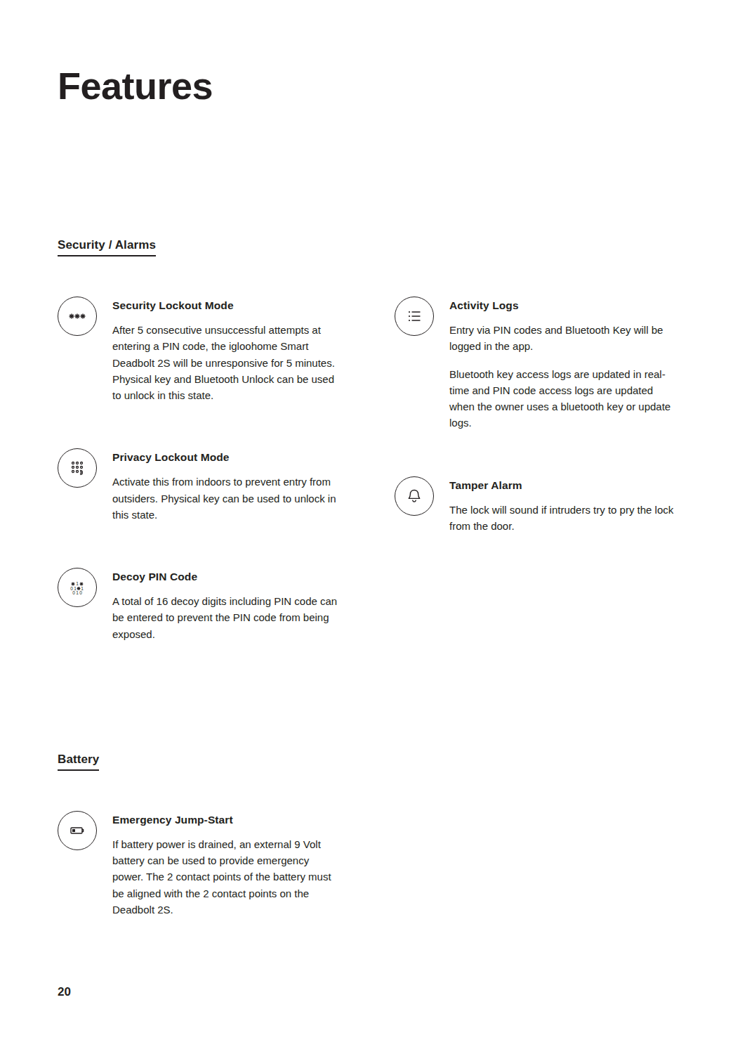Features
Security / Alarms
Security Lockout Mode
After 5 consecutive unsuccessful attempts at entering a PIN code, the igloohome Smart Deadbolt 2S will be unresponsive for 5 minutes. Physical key and Bluetooth Unlock can be used to unlock in this state.
Privacy Lockout Mode
Activate this from indoors to prevent entry from outsiders. Physical key can be used to unlock in this state.
1 0 1 1 0 1 0
Decoy PIN Code
A total of 16 decoy digits including PIN code can be entered to prevent the PIN code from being exposed.
Activity Logs
Entry via PIN codes and Bluetooth Key will be logged in the app.
Bluetooth key access logs are updated in real-time and PIN code access logs are updated when the owner uses a bluetooth key or update logs.
Tamper Alarm
The lock will sound if intruders try to pry the lock from the door.
Battery
Emergency Jump-Start
If battery power is drained, an external 9 Volt battery can be used to provide emergency power. The 2 contact points of the battery must be aligned with the 2 contact points on the Deadbolt 2S.
20